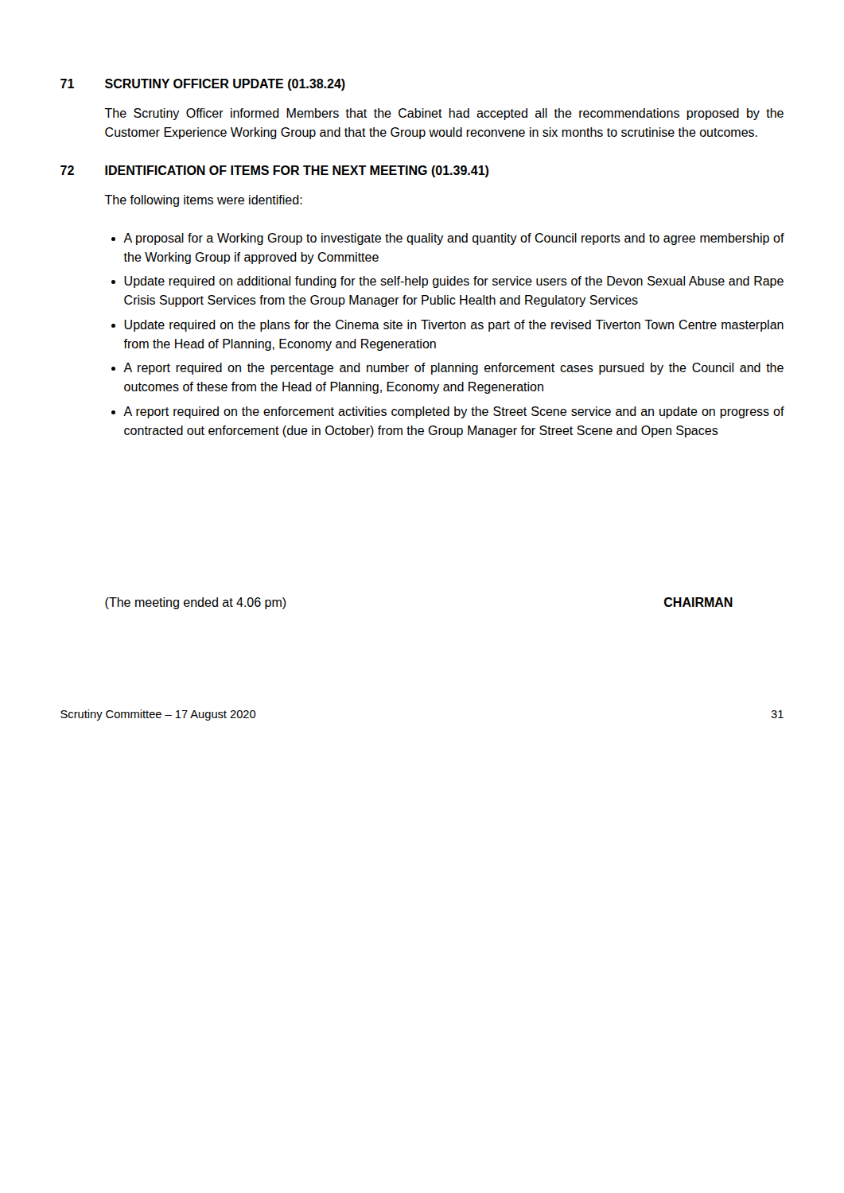71 Scrutiny Officer Update (01.38.24)
The Scrutiny Officer informed Members that the Cabinet had accepted all the recommendations proposed by the Customer Experience Working Group and that the Group would reconvene in six months to scrutinise the outcomes.
72 Identification of Items for the Next Meeting (01.39.41)
The following items were identified:
A proposal for a Working Group to investigate the quality and quantity of Council reports and to agree membership of the Working Group if approved by Committee
Update required on additional funding for the self-help guides for service users of the Devon Sexual Abuse and Rape Crisis Support Services from the Group Manager for Public Health and Regulatory Services
Update required on the plans for the Cinema site in Tiverton as part of the revised Tiverton Town Centre masterplan from the Head of Planning, Economy and Regeneration
A report required on the percentage and number of planning enforcement cases pursued by the Council and the outcomes of these from the Head of Planning, Economy and Regeneration
A report required on the enforcement activities completed by the Street Scene service and an update on progress of contracted out enforcement (due in October) from the Group Manager for Street Scene and Open Spaces
(The meeting ended at 4.06 pm) Chairman
Scrutiny Committee – 17 August 2020 31